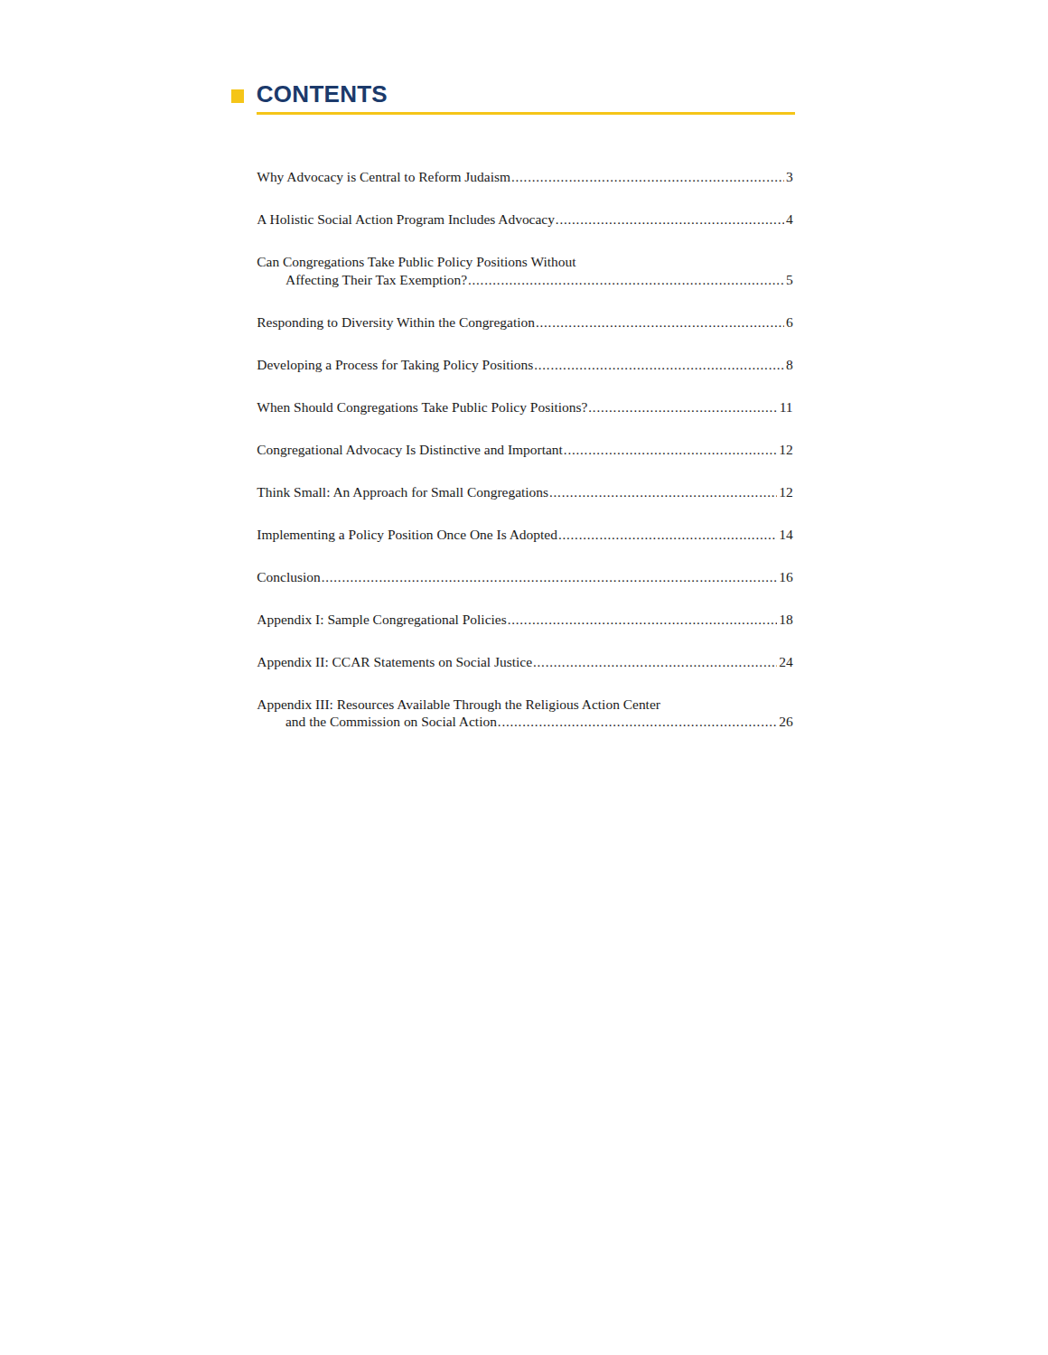CONTENTS
Why Advocacy is Central to Reform Judaism .......................................................................... 3
A Holistic Social Action Program Includes Advocacy ............................................................ 4
Can Congregations Take Public Policy Positions Without Affecting Their Tax Exemption? ........................................................................................ 5
Responding to Diversity Within the Congregation .............................................................. 6
Developing a Process for Taking Policy Positions ..................................................................... 8
When Should Congregations Take Public Policy Positions? ................................................. 11
Congregational Advocacy Is Distinctive and Important ....................................................... 12
Think Small: An Approach for Small Congregations ............................................................ 12
Implementing a Policy Position Once One Is Adopted ....................................................... 14
Conclusion ............................................................................................................................. 16
Appendix I: Sample Congregational Policies ....................................................................... 18
Appendix II: CCAR Statements on Social Justice ................................................................... 24
Appendix III: Resources Available Through the Religious Action Center and the Commission on Social Action ............................................................................ 26